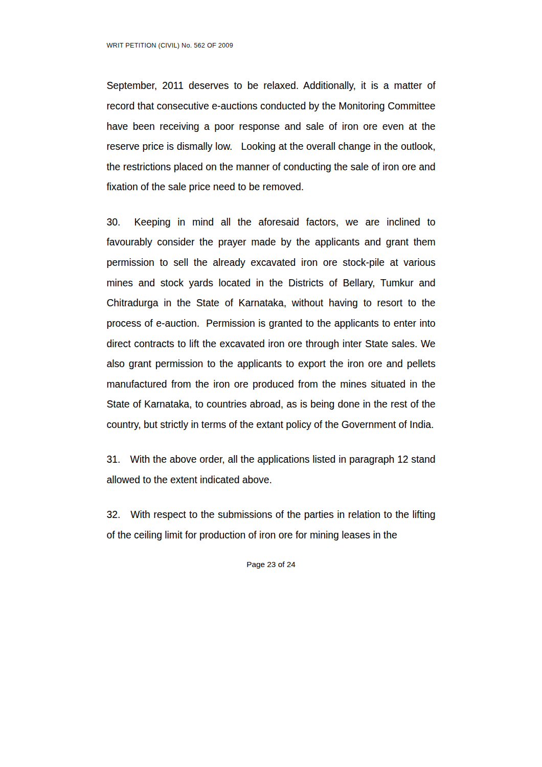WRIT PETITION (CIVIL) No. 562 OF 2009
September, 2011 deserves to be relaxed. Additionally, it is a matter of record that consecutive e-auctions conducted by the Monitoring Committee have been receiving a poor response and sale of iron ore even at the reserve price is dismally low. Looking at the overall change in the outlook, the restrictions placed on the manner of conducting the sale of iron ore and fixation of the sale price need to be removed.
30. Keeping in mind all the aforesaid factors, we are inclined to favourably consider the prayer made by the applicants and grant them permission to sell the already excavated iron ore stock-pile at various mines and stock yards located in the Districts of Bellary, Tumkur and Chitradurga in the State of Karnataka, without having to resort to the process of e-auction. Permission is granted to the applicants to enter into direct contracts to lift the excavated iron ore through inter State sales. We also grant permission to the applicants to export the iron ore and pellets manufactured from the iron ore produced from the mines situated in the State of Karnataka, to countries abroad, as is being done in the rest of the country, but strictly in terms of the extant policy of the Government of India.
31. With the above order, all the applications listed in paragraph 12 stand allowed to the extent indicated above.
32. With respect to the submissions of the parties in relation to the lifting of the ceiling limit for production of iron ore for mining leases in the
Page 23 of 24